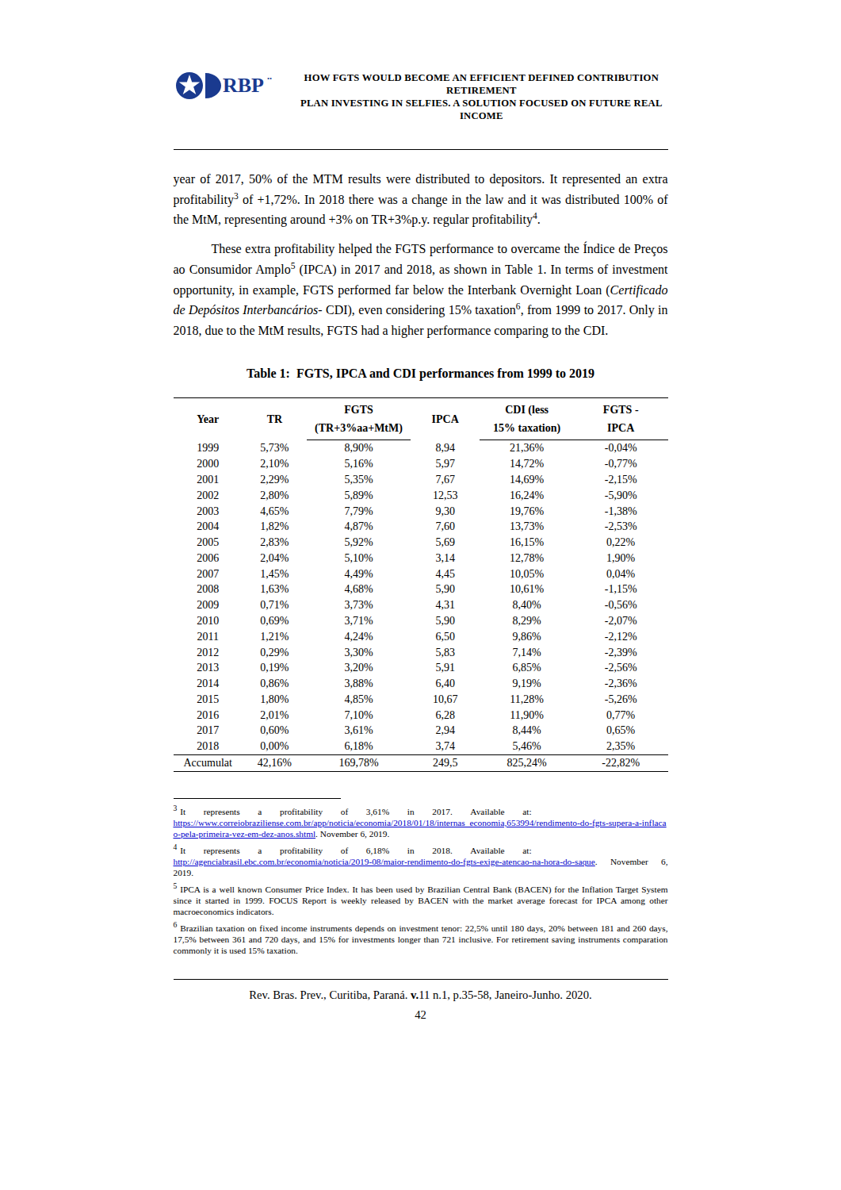RBP ..
HOW FGTS WOULD BECOME AN EFFICIENT DEFINED CONTRIBUTION RETIREMENT
PLAN INVESTING IN SELFIES. A SOLUTION FOCUSED ON FUTURE REAL INCOME
year of 2017, 50% of the MTM results were distributed to depositors. It represented an extra profitability3 of +1,72%. In 2018 there was a change in the law and it was distributed 100% of the MtM, representing around +3% on TR+3%p.y. regular profitability4.
These extra profitability helped the FGTS performance to overcame the Índice de Preços ao Consumidor Amplo5 (IPCA) in 2017 and 2018, as shown in Table 1. In terms of investment opportunity, in example, FGTS performed far below the Interbank Overnight Loan (Certificado de Depósitos Interbancários- CDI), even considering 15% taxation6, from 1999 to 2017. Only in 2018, due to the MtM results, FGTS had a higher performance comparing to the CDI.
Table 1: FGTS, IPCA and CDI performances from 1999 to 2019
| Year | TR | FGTS | IPCA | CDI (less | FGTS - |
| --- | --- | --- | --- | --- | --- |
| (TR+3%aa+MtM) | 15% taxation) | IPCA |
| 1999 | 5,73% | 8,90% | 8,94 | 21,36% | -0,04% |
| 2000 | 2,10% | 5,16% | 5,97 | 14,72% | -0,77% |
| 2001 | 2,29% | 5,35% | 7,67 | 14,69% | -2,15% |
| 2002 | 2,80% | 5,89% | 12,53 | 16,24% | -5,90% |
| 2003 | 4,65% | 7,79% | 9,30 | 19,76% | -1,38% |
| 2004 | 1,82% | 4,87% | 7,60 | 13,73% | -2,53% |
| 2005 | 2,83% | 5,92% | 5,69 | 16,15% | 0,22% |
| 2006 | 2,04% | 5,10% | 3,14 | 12,78% | 1,90% |
| 2007 | 1,45% | 4,49% | 4,45 | 10,05% | 0,04% |
| 2008 | 1,63% | 4,68% | 5,90 | 10,61% | -1,15% |
| 2009 | 0,71% | 3,73% | 4,31 | 8,40% | -0,56% |
| 2010 | 0,69% | 3,71% | 5,90 | 8,29% | -2,07% |
| 2011 | 1,21% | 4,24% | 6,50 | 9,86% | -2,12% |
| 2012 | 0,29% | 3,30% | 5,83 | 7,14% | -2,39% |
| 2013 | 0,19% | 3,20% | 5,91 | 6,85% | -2,56% |
| 2014 | 0,86% | 3,88% | 6,40 | 9,19% | -2,36% |
| 2015 | 1,80% | 4,85% | 10,67 | 11,28% | -5,26% |
| 2016 | 2,01% | 7,10% | 6,28 | 11,90% | 0,77% |
| 2017 | 0,60% | 3,61% | 2,94 | 8,44% | 0,65% |
| 2018 | 0,00% | 6,18% | 3,74 | 5,46% | 2,35% |
| Accumulat | 42,16% | 169,78% | 249,5 | 825,24% | -22,82% |
3 It represents a profitability of 3,61% in 2017. Available at:
https://www.correiobraziliense.com.br/app/noticia/economia/2018/01/18/internas_economia,653994/rendimento-do-fgts-supera-a-inflacao-pela-primeira-vez-em-dez-anos.shtml. November 6, 2019.
4 It represents a profitability of 6,18% in 2018. Available at:
http://agenciabrasil.ebc.com.br/economia/noticia/2019-08/maior-rendimento-do-fgts-exige-atencao-na-hora-do-saque. November 6, 2019.
5 IPCA is a well known Consumer Price Index. It has been used by Brazilian Central Bank (BACEN) for the Inflation Target System since it started in 1999. FOCUS Report is weekly released by BACEN with the market average forecast for IPCA among other macroeconomics indicators.
6 Brazilian taxation on fixed income instruments depends on investment tenor: 22,5% until 180 days, 20% between 181 and 260 days, 17,5% between 361 and 720 days, and 15% for investments longer than 721 inclusive. For retirement saving instruments comparation commonly it is used 15% taxation.
Rev. Bras. Prev., Curitiba, Paraná. v. 11 n.1, p.35-58, Janeiro-Junho. 2020.
42